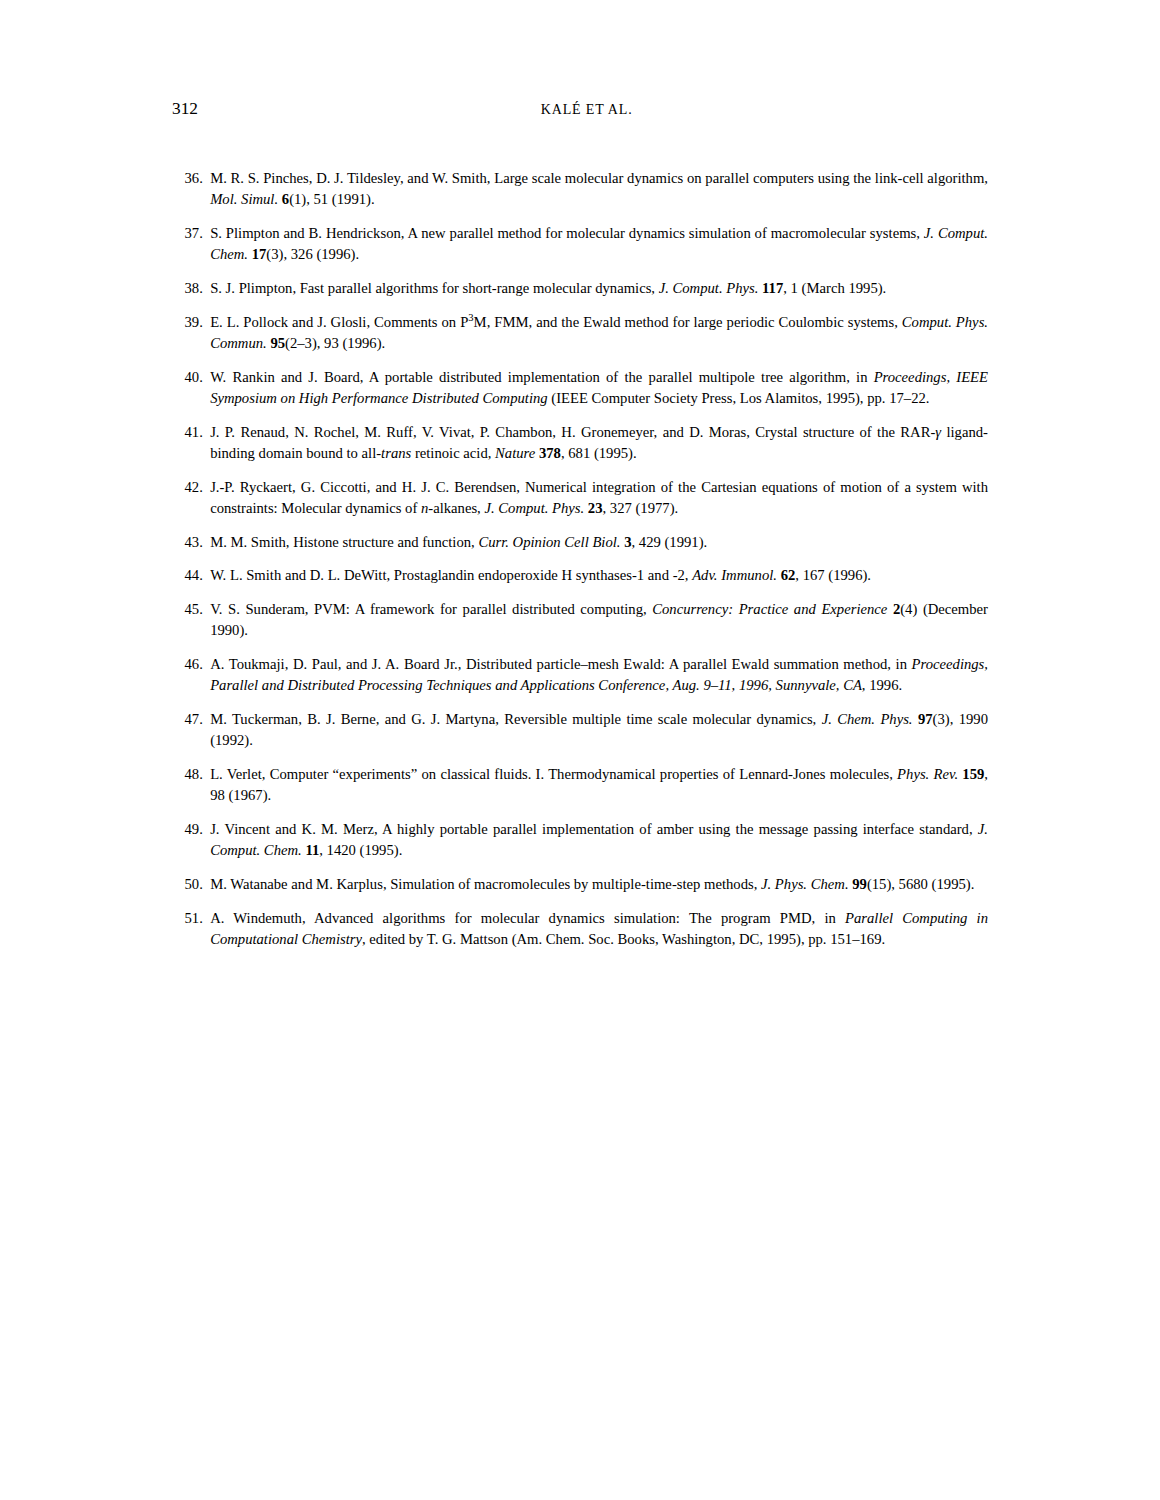312 KALÉ ET AL.
36. M. R. S. Pinches, D. J. Tildesley, and W. Smith, Large scale molecular dynamics on parallel computers using the link-cell algorithm, Mol. Simul. 6(1), 51 (1991).
37. S. Plimpton and B. Hendrickson, A new parallel method for molecular dynamics simulation of macromolecular systems, J. Comput. Chem. 17(3), 326 (1996).
38. S. J. Plimpton, Fast parallel algorithms for short-range molecular dynamics, J. Comput. Phys. 117, 1 (March 1995).
39. E. L. Pollock and J. Glosli, Comments on P3M, FMM, and the Ewald method for large periodic Coulombic systems, Comput. Phys. Commun. 95(2–3), 93 (1996).
40. W. Rankin and J. Board, A portable distributed implementation of the parallel multipole tree algorithm, in Proceedings, IEEE Symposium on High Performance Distributed Computing (IEEE Computer Society Press, Los Alamitos, 1995), pp. 17–22.
41. J. P. Renaud, N. Rochel, M. Ruff, V. Vivat, P. Chambon, H. Gronemeyer, and D. Moras, Crystal structure of the RAR-γ ligand-binding domain bound to all-trans retinoic acid, Nature 378, 681 (1995).
42. J.-P. Ryckaert, G. Ciccotti, and H. J. C. Berendsen, Numerical integration of the Cartesian equations of motion of a system with constraints: Molecular dynamics of n-alkanes, J. Comput. Phys. 23, 327 (1977).
43. M. M. Smith, Histone structure and function, Curr. Opinion Cell Biol. 3, 429 (1991).
44. W. L. Smith and D. L. DeWitt, Prostaglandin endoperoxide H synthases-1 and -2, Adv. Immunol. 62, 167 (1996).
45. V. S. Sunderam, PVM: A framework for parallel distributed computing, Concurrency: Practice and Experience 2(4) (December 1990).
46. A. Toukmaji, D. Paul, and J. A. Board Jr., Distributed particle–mesh Ewald: A parallel Ewald summation method, in Proceedings, Parallel and Distributed Processing Techniques and Applications Conference, Aug. 9–11, 1996, Sunnyvale, CA, 1996.
47. M. Tuckerman, B. J. Berne, and G. J. Martyna, Reversible multiple time scale molecular dynamics, J. Chem. Phys. 97(3), 1990 (1992).
48. L. Verlet, Computer “experiments” on classical fluids. I. Thermodynamical properties of Lennard-Jones molecules, Phys. Rev. 159, 98 (1967).
49. J. Vincent and K. M. Merz, A highly portable parallel implementation of amber using the message passing interface standard, J. Comput. Chem. 11, 1420 (1995).
50. M. Watanabe and M. Karplus, Simulation of macromolecules by multiple-time-step methods, J. Phys. Chem. 99(15), 5680 (1995).
51. A. Windemuth, Advanced algorithms for molecular dynamics simulation: The program PMD, in Parallel Computing in Computational Chemistry, edited by T. G. Mattson (Am. Chem. Soc. Books, Washington, DC, 1995), pp. 151–169.